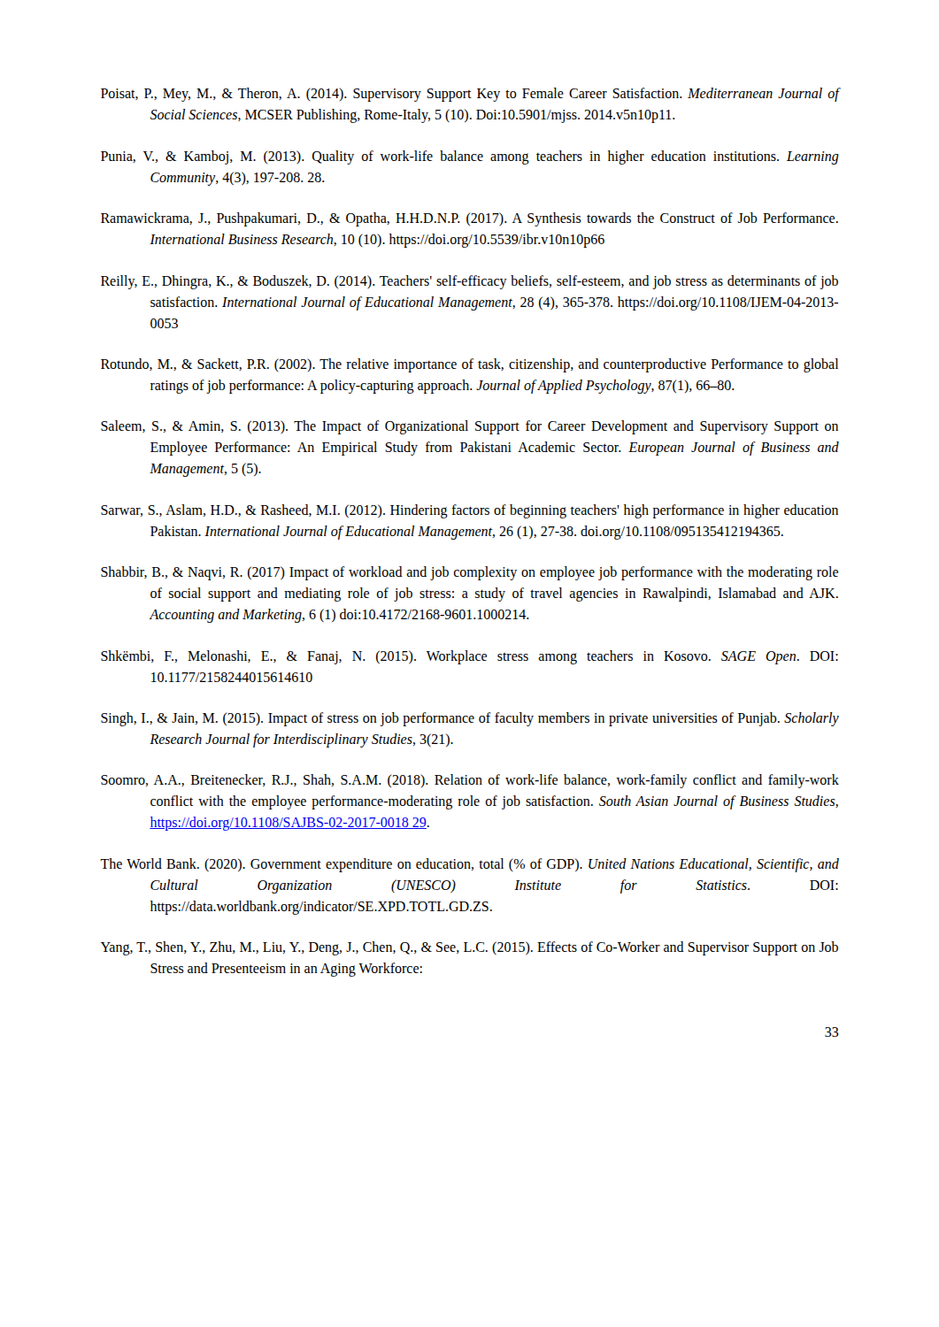Poisat, P., Mey, M., & Theron, A. (2014). Supervisory Support Key to Female Career Satisfaction. Mediterranean Journal of Social Sciences, MCSER Publishing, Rome-Italy, 5 (10). Doi:10.5901/mjss. 2014.v5n10p11.
Punia, V., & Kamboj, M. (2013). Quality of work-life balance among teachers in higher education institutions. Learning Community, 4(3), 197-208. 28.
Ramawickrama, J., Pushpakumari, D., & Opatha, H.H.D.N.P. (2017). A Synthesis towards the Construct of Job Performance. International Business Research, 10 (10). https://doi.org/10.5539/ibr.v10n10p66
Reilly, E., Dhingra, K., & Boduszek, D. (2014). Teachers' self-efficacy beliefs, self-esteem, and job stress as determinants of job satisfaction. International Journal of Educational Management, 28 (4), 365-378. https://doi.org/10.1108/IJEM-04-2013-0053
Rotundo, M., & Sackett, P.R. (2002). The relative importance of task, citizenship, and counterproductive Performance to global ratings of job performance: A policy-capturing approach. Journal of Applied Psychology, 87(1), 66–80.
Saleem, S., & Amin, S. (2013). The Impact of Organizational Support for Career Development and Supervisory Support on Employee Performance: An Empirical Study from Pakistani Academic Sector. European Journal of Business and Management, 5 (5).
Sarwar, S., Aslam, H.D., & Rasheed, M.I. (2012). Hindering factors of beginning teachers' high performance in higher education Pakistan. International Journal of Educational Management, 26 (1), 27-38. doi.org/10.1108/095135412194365.
Shabbir, B., & Naqvi, R. (2017) Impact of workload and job complexity on employee job performance with the moderating role of social support and mediating role of job stress: a study of travel agencies in Rawalpindi, Islamabad and AJK. Accounting and Marketing, 6 (1) doi:10.4172/2168-9601.1000214.
Shkëmbi, F., Melonashi, E., & Fanaj, N. (2015). Workplace stress among teachers in Kosovo. SAGE Open. DOI: 10.1177/2158244015614610
Singh, I., & Jain, M. (2015). Impact of stress on job performance of faculty members in private universities of Punjab. Scholarly Research Journal for Interdisciplinary Studies, 3(21).
Soomro, A.A., Breitenecker, R.J., Shah, S.A.M. (2018). Relation of work-life balance, work-family conflict and family-work conflict with the employee performance-moderating role of job satisfaction. South Asian Journal of Business Studies, https://doi.org/10.1108/SAJBS-02-2017-0018 29.
The World Bank. (2020). Government expenditure on education, total (% of GDP). United Nations Educational, Scientific, and Cultural Organization (UNESCO) Institute for Statistics. DOI: https://data.worldbank.org/indicator/SE.XPD.TOTL.GD.ZS.
Yang, T., Shen, Y., Zhu, M., Liu, Y., Deng, J., Chen, Q., & See, L.C. (2015). Effects of Co-Worker and Supervisor Support on Job Stress and Presenteeism in an Aging Workforce:
33